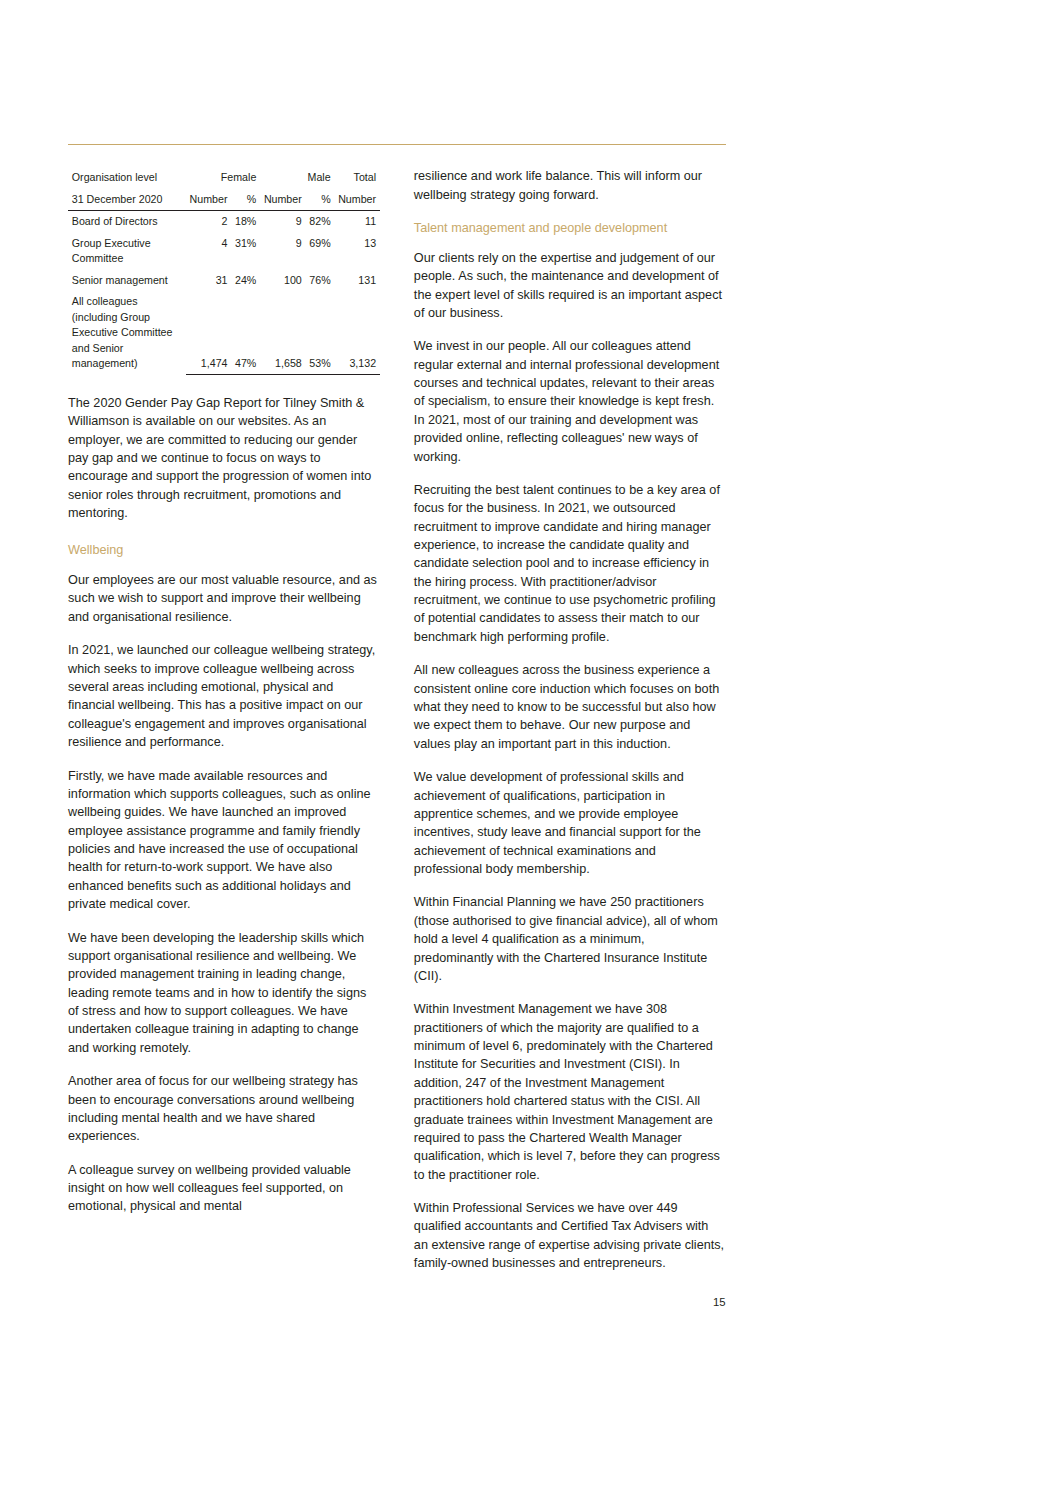| Organisation level | Female | Male | Total |
| --- | --- | --- | --- |
| 31 December 2020 | Number | % | Number | % | Number |
| Board of Directors | 2 | 18% | 9 | 82% | 11 |
| Group Executive Committee | 4 | 31% | 9 | 69% | 13 |
| Senior management | 31 | 24% | 100 | 76% | 131 |
| All colleagues (including Group Executive Committee and Senior management) | 1,474 | 47% | 1,658 | 53% | 3,132 |
The 2020 Gender Pay Gap Report for Tilney Smith & Williamson is available on our websites. As an employer, we are committed to reducing our gender pay gap and we continue to focus on ways to encourage and support the progression of women into senior roles through recruitment, promotions and mentoring.
Wellbeing
Our employees are our most valuable resource, and as such we wish to support and improve their wellbeing and organisational resilience.
In 2021, we launched our colleague wellbeing strategy, which seeks to improve colleague wellbeing across several areas including emotional, physical and financial wellbeing. This has a positive impact on our colleague's engagement and improves organisational resilience and performance.
Firstly, we have made available resources and information which supports colleagues, such as online wellbeing guides. We have launched an improved employee assistance programme and family friendly policies and have increased the use of occupational health for return-to-work support. We have also enhanced benefits such as additional holidays and private medical cover.
We have been developing the leadership skills which support organisational resilience and wellbeing. We provided management training in leading change, leading remote teams and in how to identify the signs of stress and how to support colleagues. We have undertaken colleague training in adapting to change and working remotely.
Another area of focus for our wellbeing strategy has been to encourage conversations around wellbeing including mental health and we have shared experiences.
A colleague survey on wellbeing provided valuable insight on how well colleagues feel supported, on emotional, physical and mental
resilience and work life balance. This will inform our wellbeing strategy going forward.
Talent management and people development
Our clients rely on the expertise and judgement of our people. As such, the maintenance and development of the expert level of skills required is an important aspect of our business.
We invest in our people. All our colleagues attend regular external and internal professional development courses and technical updates, relevant to their areas of specialism, to ensure their knowledge is kept fresh. In 2021, most of our training and development was provided online, reflecting colleagues' new ways of working.
Recruiting the best talent continues to be a key area of focus for the business. In 2021, we outsourced recruitment to improve candidate and hiring manager experience, to increase the candidate quality and candidate selection pool and to increase efficiency in the hiring process. With practitioner/advisor recruitment, we continue to use psychometric profiling of potential candidates to assess their match to our benchmark high performing profile.
All new colleagues across the business experience a consistent online core induction which focuses on both what they need to know to be successful but also how we expect them to behave. Our new purpose and values play an important part in this induction.
We value development of professional skills and achievement of qualifications, participation in apprentice schemes, and we provide employee incentives, study leave and financial support for the achievement of technical examinations and professional body membership.
Within Financial Planning we have 250 practitioners (those authorised to give financial advice), all of whom hold a level 4 qualification as a minimum, predominantly with the Chartered Insurance Institute (CII).
Within Investment Management we have 308 practitioners of which the majority are qualified to a minimum of level 6, predominately with the Chartered Institute for Securities and Investment (CISI). In addition, 247 of the Investment Management practitioners hold chartered status with the CISI. All graduate trainees within Investment Management are required to pass the Chartered Wealth Manager qualification, which is level 7, before they can progress to the practitioner role.
Within Professional Services we have over 449 qualified accountants and Certified Tax Advisers with an extensive range of expertise advising private clients, family-owned businesses and entrepreneurs.
15